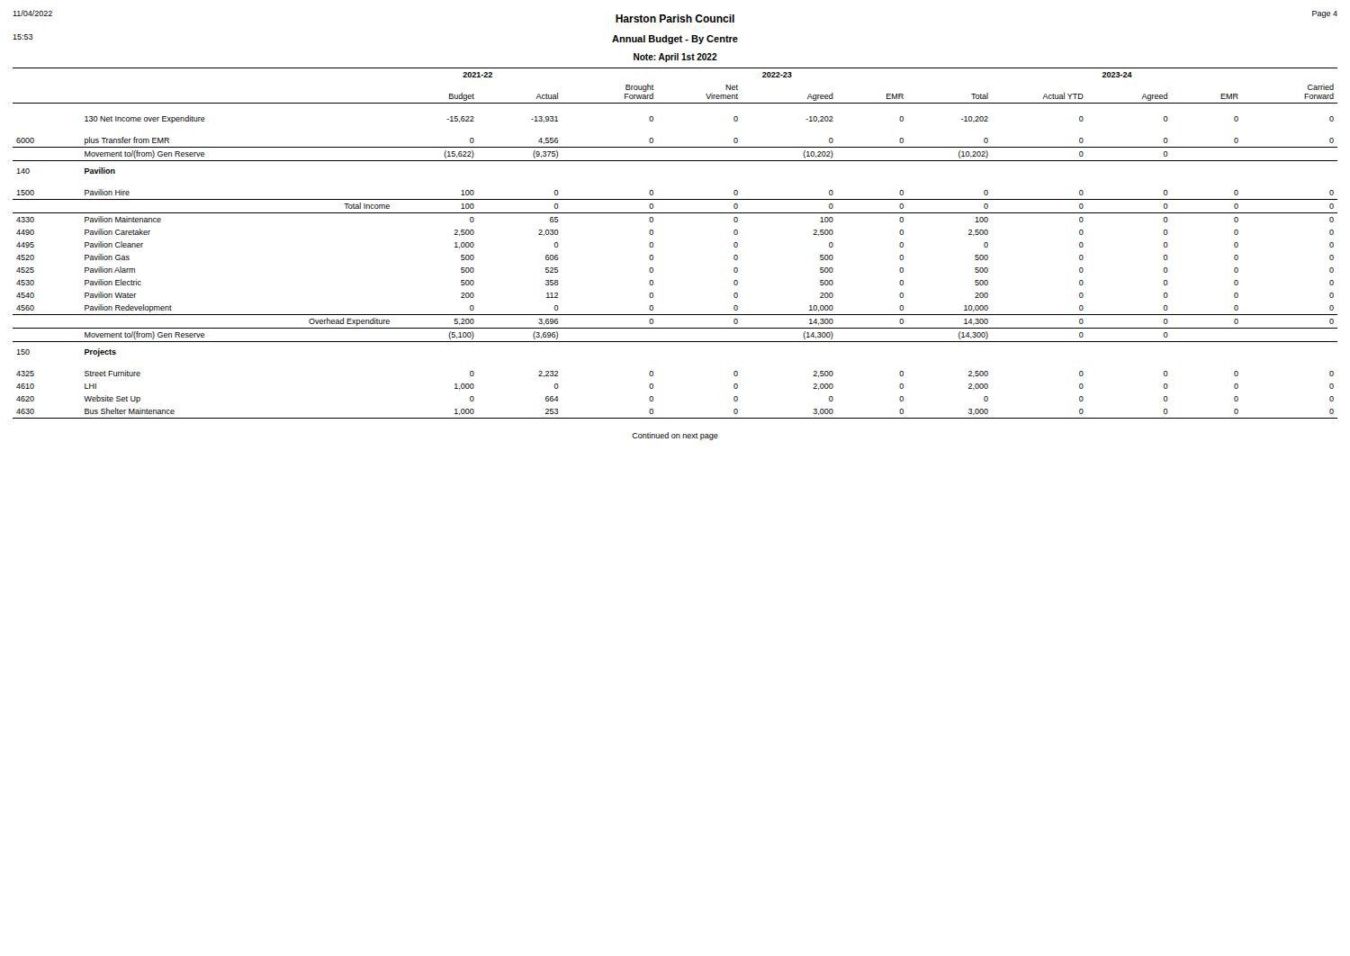11/04/2022
15:53
Page 4
Harston Parish Council
Annual Budget - By Centre
Note: April 1st 2022
| | | 2021-22 | 2022-23 | 2023-24 | |
| | | Budget | Actual | Brought Forward | Net Virement | Agreed | EMR | Total | Actual YTD | Agreed | EMR | Carried Forward |
| | 130 Net Income over Expenditure | -15,622 | -13,931 | 0 | 0 | -10,202 | 0 | -10,202 | 0 | 0 | 0 | 0 |
| 6000 | plus Transfer from EMR | 0 | 4,556 | 0 | 0 | 0 | 0 | 0 | 0 | 0 | 0 | 0 |
| | Movement to/(from) Gen Reserve | (15,622) | (9,375) | | | (10,202) | | (10,202) | 0 | 0 | | |
| 140 | Pavilion | |
| 1500 | Pavilion Hire | 100 | 0 | 0 | 0 | 0 | 0 | 0 | 0 | 0 | 0 | 0 |
| | Total Income | 100 | 0 | 0 | 0 | 0 | 0 | 0 | 0 | 0 | 0 | 0 |
| 4330 | Pavilion Maintenance | 0 | 65 | 0 | 0 | 100 | 0 | 100 | 0 | 0 | 0 | 0 |
| 4490 | Pavilion Caretaker | 2,500 | 2,030 | 0 | 0 | 2,500 | 0 | 2,500 | 0 | 0 | 0 | 0 |
| 4495 | Pavilion Cleaner | 1,000 | 0 | 0 | 0 | 0 | 0 | 0 | 0 | 0 | 0 | 0 |
| 4520 | Pavilion Gas | 500 | 606 | 0 | 0 | 500 | 0 | 500 | 0 | 0 | 0 | 0 |
| 4525 | Pavilion Alarm | 500 | 525 | 0 | 0 | 500 | 0 | 500 | 0 | 0 | 0 | 0 |
| 4530 | Pavilion Electric | 500 | 358 | 0 | 0 | 500 | 0 | 500 | 0 | 0 | 0 | 0 |
| 4540 | Pavilion Water | 200 | 112 | 0 | 0 | 200 | 0 | 200 | 0 | 0 | 0 | 0 |
| 4560 | Pavilion Redevelopment | 0 | 0 | 0 | 0 | 10,000 | 0 | 10,000 | 0 | 0 | 0 | 0 |
| | Overhead Expenditure | 5,200 | 3,696 | 0 | 0 | 14,300 | 0 | 14,300 | 0 | 0 | 0 | 0 |
| | Movement to/(from) Gen Reserve | (5,100) | (3,696) | | | (14,300) | | (14,300) | 0 | 0 | | |
| 150 | Projects | |
| 4325 | Street Furniture | 0 | 2,232 | 0 | 0 | 2,500 | 0 | 2,500 | 0 | 0 | 0 | 0 |
| 4610 | LHI | 1,000 | 0 | 0 | 0 | 2,000 | 0 | 2,000 | 0 | 0 | 0 | 0 |
| 4620 | Website Set Up | 0 | 664 | 0 | 0 | 0 | 0 | 0 | 0 | 0 | 0 | 0 |
| 4630 | Bus Shelter Maintenance | 1,000 | 253 | 0 | 0 | 3,000 | 0 | 3,000 | 0 | 0 | 0 | 0 |
Continued on next page